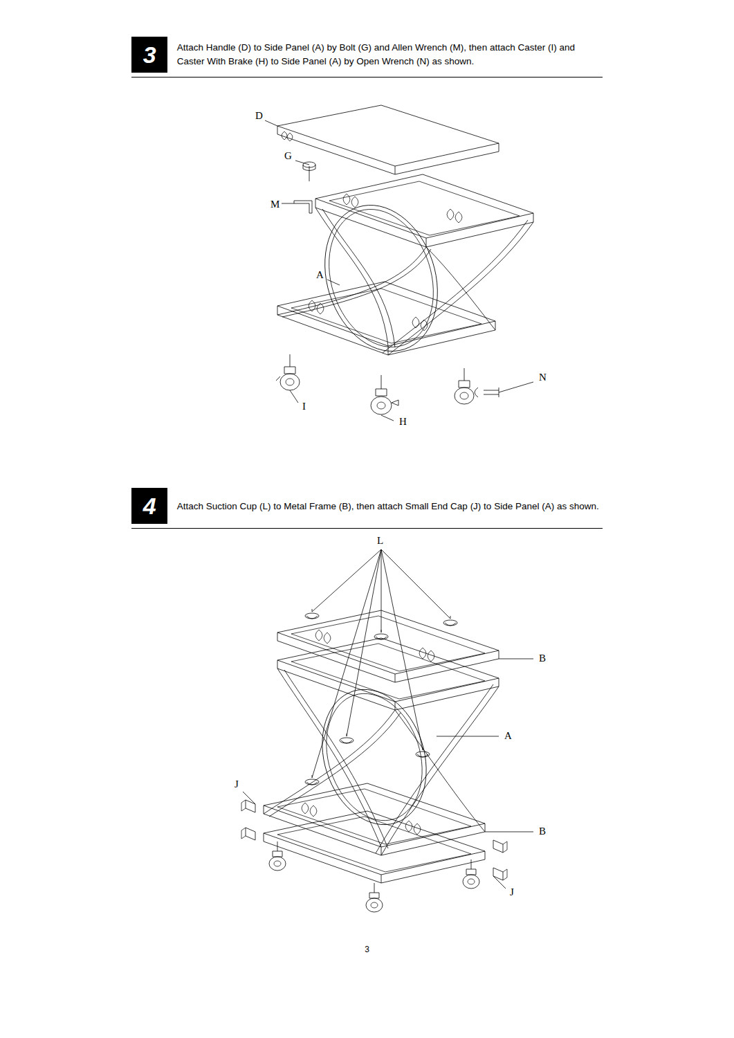3
Attach Handle (D) to Side Panel (A) by Bolt (G) and Allen Wrench (M), then attach Caster (I) and Caster With Brake (H) to Side Panel (A) by Open Wrench (N) as shown.
D G M A I H N
4
Attach Suction Cup (L) to Metal Frame (B), then attach Small End Cap (J) to Side Panel (A) as shown.
L B A B J J
3